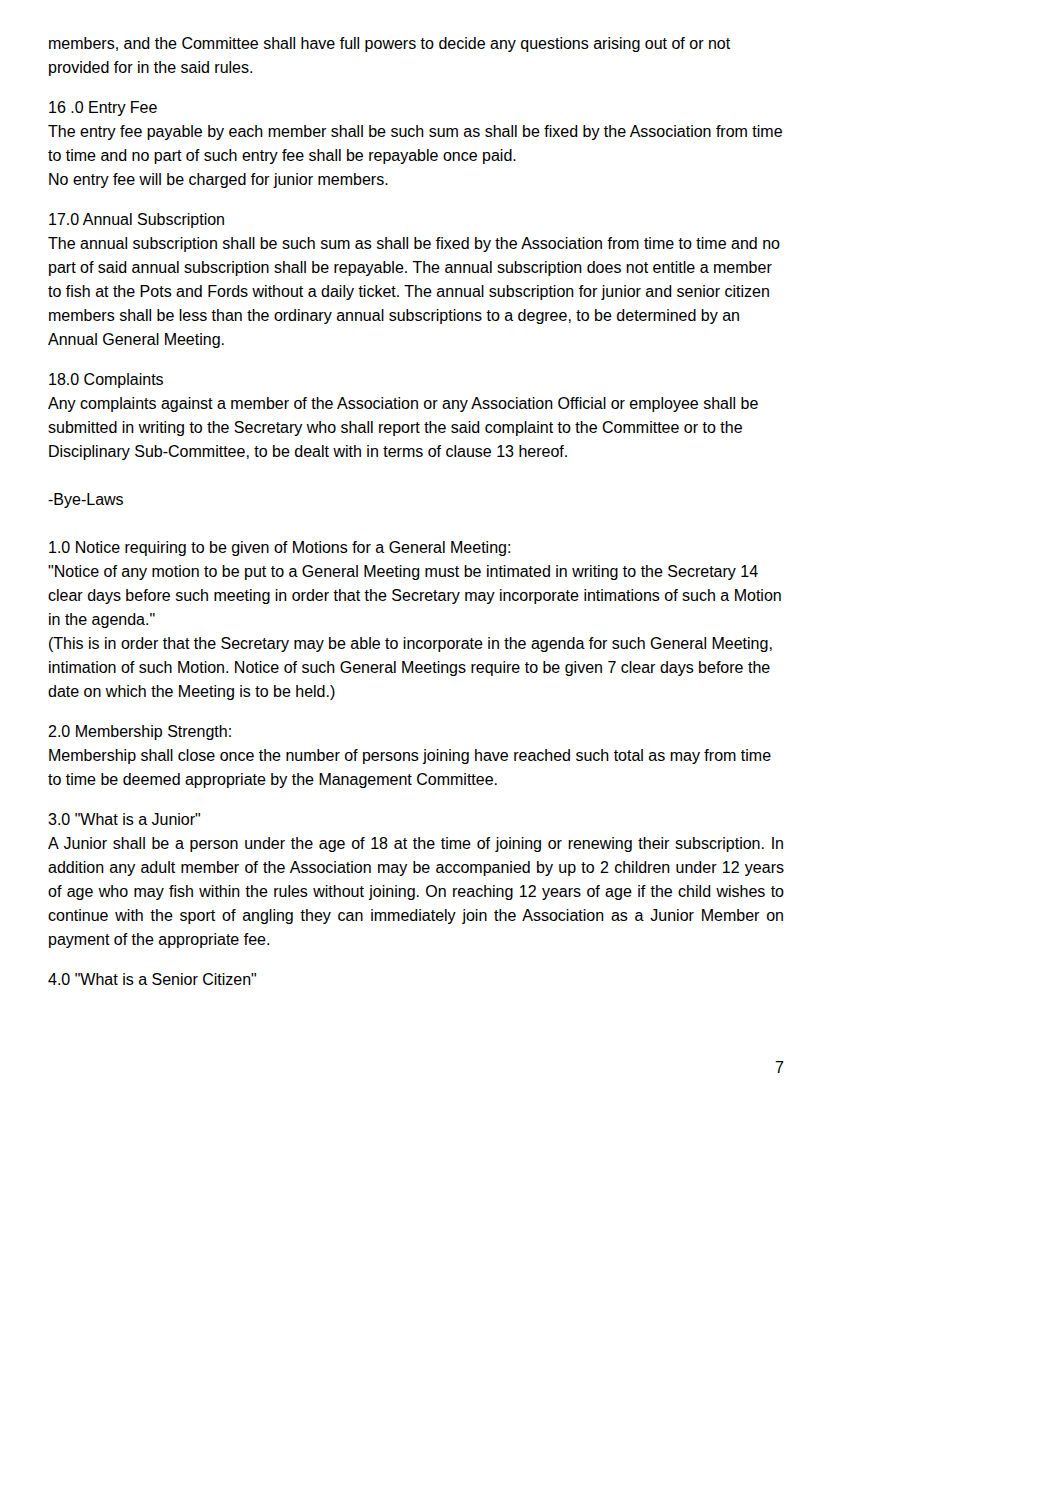members, and the Committee shall have full powers to decide any questions arising out of or not provided for in the said rules.
16 .0 Entry Fee
The entry fee payable by each member shall be such sum as shall be fixed by the Association from time to time and no part of such entry fee shall be repayable once paid.
No entry fee will be charged for junior members.
17.0 Annual Subscription
The annual subscription shall be such sum as shall be fixed by the Association from time to time and no part of said annual subscription shall be repayable. The annual subscription does not entitle a member to fish at the Pots and Fords without a daily ticket. The annual subscription for junior and senior citizen members shall be less than the ordinary annual subscriptions to a degree, to be determined by an Annual General Meeting.
18.0 Complaints
Any complaints against a member of the Association or any Association Official or employee shall be submitted in writing to the Secretary who shall report the said complaint to the Committee or to the Disciplinary Sub-Committee, to be dealt with in terms of clause 13 hereof.
-Bye-Laws
1.0 Notice requiring to be given of Motions for a General Meeting:
"Notice of any motion to be put to a General Meeting must be intimated in writing to the Secretary 14 clear days before such meeting in order that the Secretary may incorporate intimations of such a Motion in the agenda."
(This is in order that the Secretary may be able to incorporate in the agenda for such General Meeting, intimation of such Motion. Notice of such General Meetings require to be given 7 clear days before the date on which the Meeting is to be held.)
2.0 Membership Strength:
Membership shall close once the number of persons joining have reached such total as may from time to time be deemed appropriate by the Management Committee.
3.0 "What is a Junior"
A Junior shall be a person under the age of 18 at the time of joining or renewing their subscription. In addition any adult member of the Association may be accompanied by up to 2 children under 12 years of age who may fish within the rules without joining. On reaching 12 years of age if the child wishes to continue with the sport of angling they can immediately join the Association as a Junior Member on payment of the appropriate fee.
4.0 "What is a Senior Citizen"
7